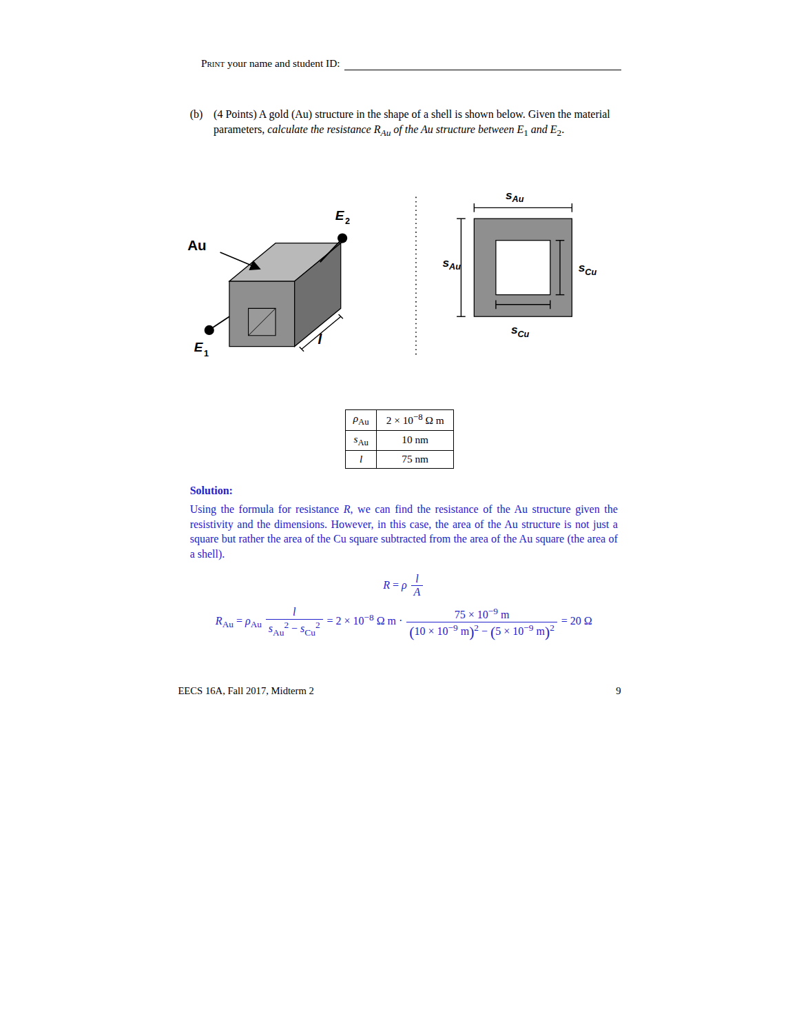Print your name and student ID:
(b)
(4 Points) A gold (Au) structure in the shape of a shell is shown below. Given the material parameters, calculate the resistance RAu of the Au structure between E1 and E2.
Au E 2 E 1 l s Au s Au s Cu s Cu
| ρ Au | 2 × 10 −8 Ω m |
| s Au | 10 nm |
| l | 75 nm |
Solution:
Using the formula for resistance R, we can find the resistance of the Au structure given the resistivity and the dimensions. However, in this case, the area of the Au structure is not just a square but rather the area of the Cu square subtracted from the area of the Au square (the area of a shell).
R = ρ lA
RAu = ρAu l sAu2 − sCu2 = 2 × 10−8 Ω m · 75 × 10−9 m (10 × 10−9 m)2 − (5 × 10−9 m)2 = 20 Ω
EECS 16A, Fall 2017, Midterm 2 9